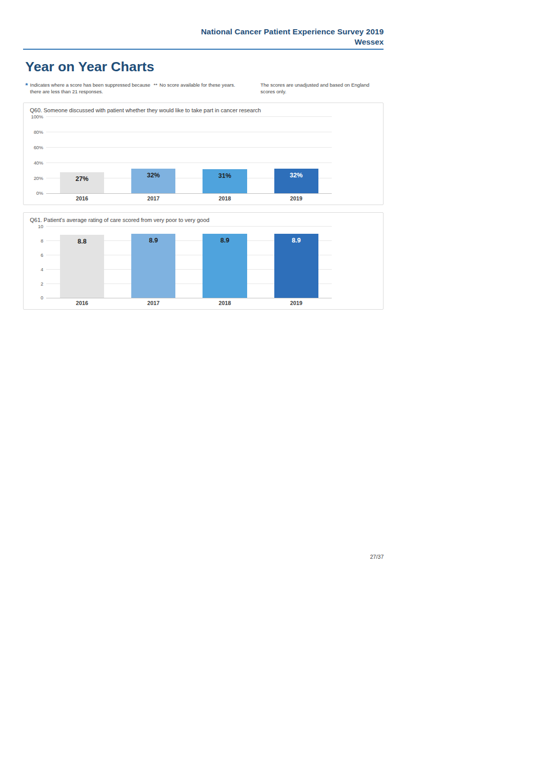National Cancer Patient Experience Survey 2019
Wessex
Year on Year Charts
* Indicates where a score has been suppressed because there are less than 21 responses.
** No score available for these years.
The scores are unadjusted and based on England scores only.
Q60. Someone discussed with patient whether they would like to take part in cancer research
100%
80%
60%
40%
20%
0%
27%
32%
31%
32%
2016
2017
2018
2019
Q61. Patient's average rating of care scored from very poor to very good
10
8
6
4
2
0
8.8
8.9
8.9
8.9
2016
2017
2018
2019
27/37